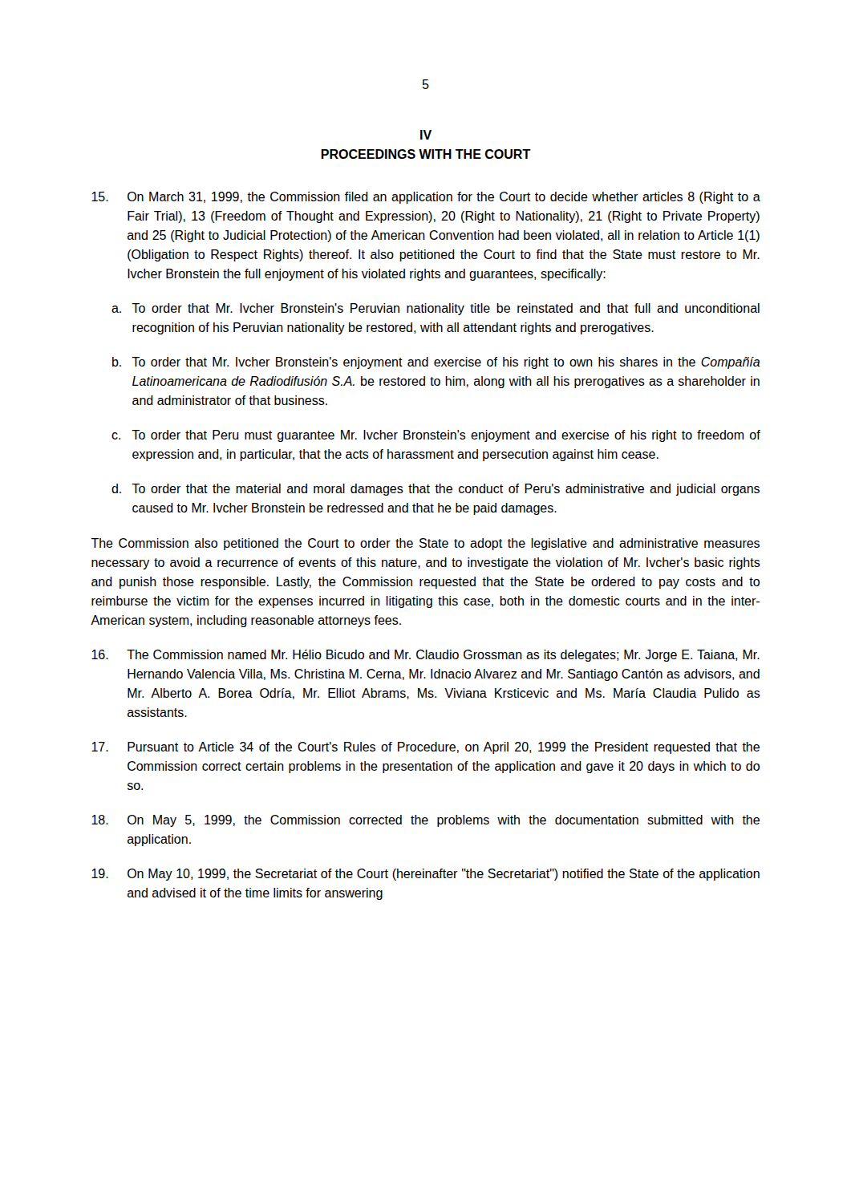5
IV
PROCEEDINGS WITH THE COURT
15.
On March 31, 1999, the Commission filed an application for the Court to decide whether articles 8 (Right to a Fair Trial), 13 (Freedom of Thought and Expression), 20 (Right to Nationality), 21 (Right to Private Property) and 25 (Right to Judicial Protection) of the American Convention had been violated, all in relation to Article 1(1) (Obligation to Respect Rights) thereof. It also petitioned the Court to find that the State must restore to Mr. Ivcher Bronstein the full enjoyment of his violated rights and guarantees, specifically:
a. To order that Mr. Ivcher Bronstein's Peruvian nationality title be reinstated and that full and unconditional recognition of his Peruvian nationality be restored, with all attendant rights and prerogatives.
b. To order that Mr. Ivcher Bronstein's enjoyment and exercise of his right to own his shares in the Compañía Latinoamericana de Radiodifusión S.A. be restored to him, along with all his prerogatives as a shareholder in and administrator of that business.
c. To order that Peru must guarantee Mr. Ivcher Bronstein's enjoyment and exercise of his right to freedom of expression and, in particular, that the acts of harassment and persecution against him cease.
d. To order that the material and moral damages that the conduct of Peru's administrative and judicial organs caused to Mr. Ivcher Bronstein be redressed and that he be paid damages.
The Commission also petitioned the Court to order the State to adopt the legislative and administrative measures necessary to avoid a recurrence of events of this nature, and to investigate the violation of Mr. Ivcher's basic rights and punish those responsible. Lastly, the Commission requested that the State be ordered to pay costs and to reimburse the victim for the expenses incurred in litigating this case, both in the domestic courts and in the inter-American system, including reasonable attorneys fees.
16.
The Commission named Mr. Hélio Bicudo and Mr. Claudio Grossman as its delegates; Mr. Jorge E. Taiana, Mr. Hernando Valencia Villa, Ms. Christina M. Cerna, Mr. Idnacio Alvarez and Mr. Santiago Cantón as advisors, and Mr. Alberto A. Borea Odría, Mr. Elliot Abrams, Ms. Viviana Krsticevic and Ms. María Claudia Pulido as assistants.
17.
Pursuant to Article 34 of the Court's Rules of Procedure, on April 20, 1999 the President requested that the Commission correct certain problems in the presentation of the application and gave it 20 days in which to do so.
18.
On May 5, 1999, the Commission corrected the problems with the documentation submitted with the application.
19.
On May 10, 1999, the Secretariat of the Court (hereinafter "the Secretariat") notified the State of the application and advised it of the time limits for answering